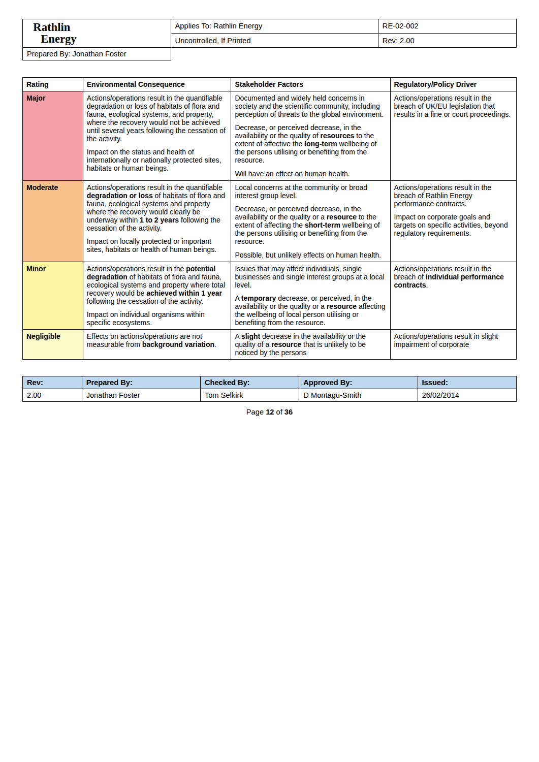| Rathlin Energy | Applies To: Rathlin Energy | RE-02-002 |
| Uncontrolled, If Printed | Rev: 2.00 |
| Prepared By: Jonathan Foster | | |
| Rating | Environmental Consequence | Stakeholder Factors | Regulatory/Policy Driver |
| --- | --- | --- | --- |
| Major | Actions/operations result in the quantifiable degradation or loss of habitats of flora and fauna, ecological systems, and property, where the recovery would not be achieved until several years following the cessation of the activity. Impact on the status and health of internationally or nationally protected sites, habitats or human beings. | Documented and widely held concerns in society and the scientific community, including perception of threats to the global environment. Decrease, or perceived decrease, in the availability or the quality of resources to the extent of affective the long-term wellbeing of the persons utilising or benefiting from the resource. Will have an effect on human health. | Actions/operations result in the breach of UK/EU legislation that results in a fine or court proceedings. |
| Moderate | Actions/operations result in the quantifiable degradation or loss of habitats of flora and fauna, ecological systems and property where the recovery would clearly be underway within 1 to 2 years following the cessation of the activity. Impact on locally protected or important sites, habitats or health of human beings. | Local concerns at the community or broad interest group level. Decrease, or perceived decrease, in the availability or the quality or a resource to the extent of affecting the short-term wellbeing of the persons utilising or benefiting from the resource. Possible, but unlikely effects on human health. | Actions/operations result in the breach of Rathlin Energy performance contracts. Impact on corporate goals and targets on specific activities, beyond regulatory requirements. |
| Minor | Actions/operations result in the potential degradation of habitats of flora and fauna, ecological systems and property where total recovery would be achieved within 1 year following the cessation of the activity. Impact on individual organisms within specific ecosystems. | Issues that may affect individuals, single businesses and single interest groups at a local level. A temporary decrease, or perceived, in the availability or the quality or a resource affecting the wellbeing of local person utilising or benefiting from the resource. | Actions/operations result in the breach of individual performance contracts . |
| Negligible | Effects on actions/operations are not measurable from background variation . | A slight decrease in the availability or the quality of a resource that is unlikely to be noticed by the persons | Actions/operations result in slight impairment of corporate |
| Rev: | Prepared By: | Checked By: | Approved By: | Issued: |
| --- | --- | --- | --- | --- |
| 2.00 | Jonathan Foster | Tom Selkirk | D Montagu-Smith | 26/02/2014 |
Page 12 of 36